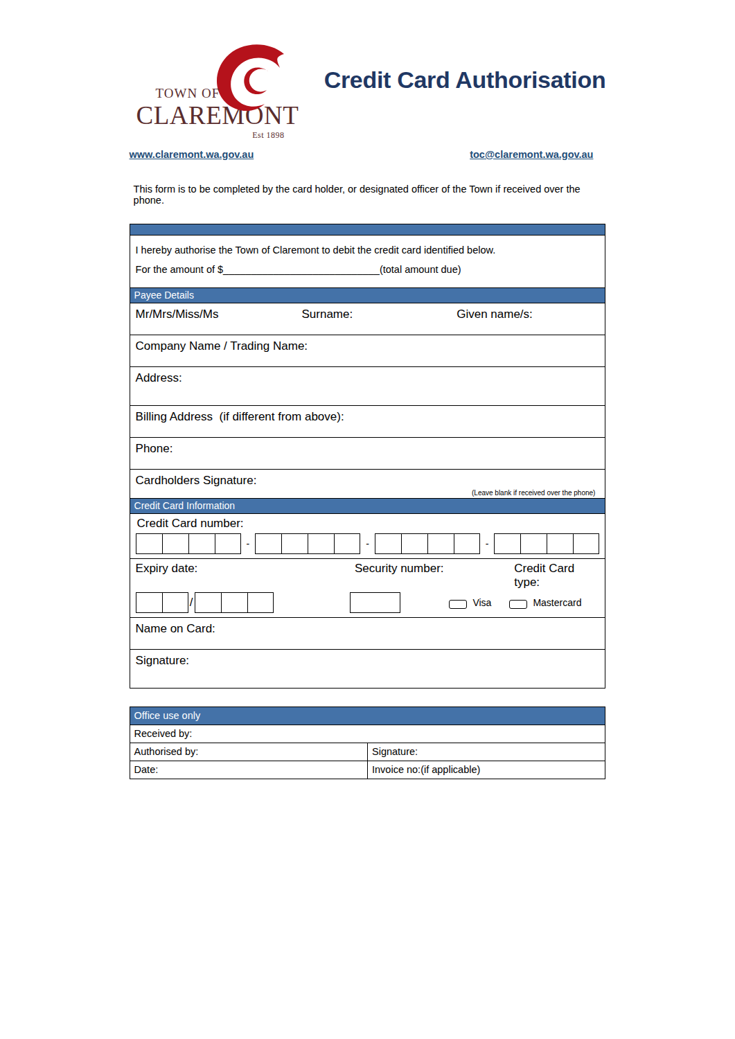TOWN OF
CLAREMONT
Est 1898
Credit Card Authorisation
www.claremont.wa.gov.au
toc@claremont.wa.gov.au
This form is to be completed by the card holder, or designated officer of the Town if received over the phone.
| I hereby authorise the Town of Claremont to debit the credit card identified below. For the amount of $____________________________(total amount due) |
| Payee Details |
| Mr/Mrs/Miss/Ms Surname: Given name/s: |
| Company Name / Trading Name: |
| Address: |
| Billing Address (if different from above): |
| Phone: |
| Cardholders Signature: (Leave blank if received over the phone) |
| Credit Card Information |
| Credit Card number: - - - |
| Expiry date: Security number: Credit Card type: / Visa Mastercard |
| Name on Card: |
| Signature: |
| Office use only |
| Received by: |
| Authorised by: | Signature: |
| Date: | Invoice no:(if applicable) |